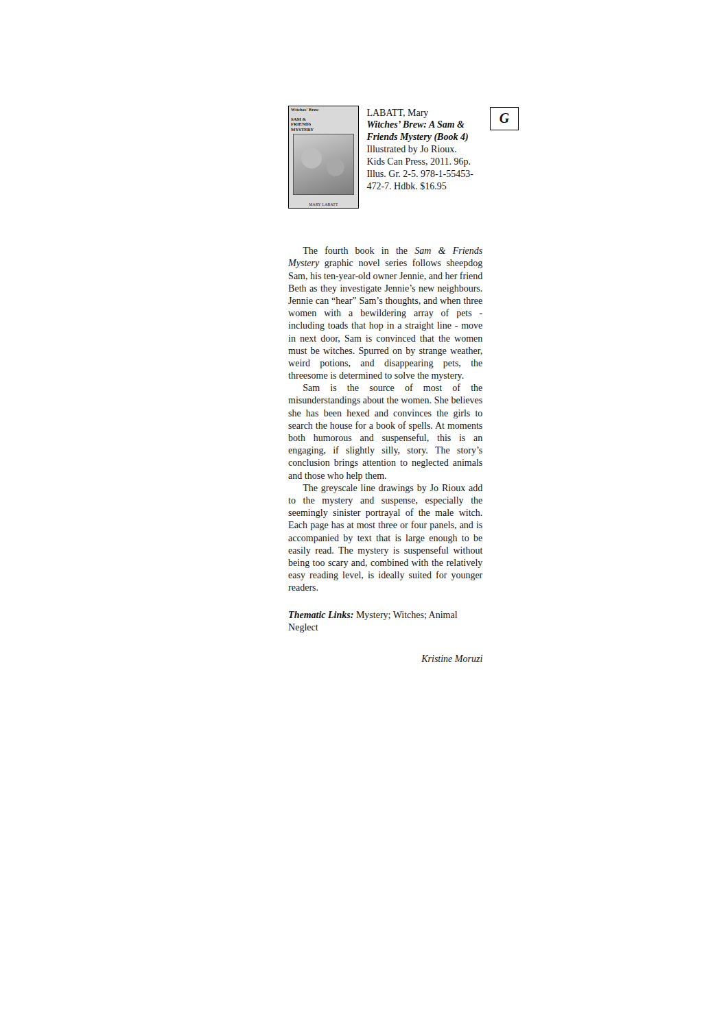Witches' Brew
SAM &
FRIENDS
MYSTERY
MARY LABATT
LABATT, Mary
Witches’ Brew: A Sam & Friends Mystery (Book 4)
Illustrated by Jo Rioux.
Kids Can Press, 2011. 96p.
Illus. Gr. 2-5. 978-1-55453-472-7. Hdbk. $16.95
G
The fourth book in the Sam & Friends Mystery graphic novel series follows sheepdog Sam, his ten-year-old owner Jennie, and her friend Beth as they investigate Jennie’s new neighbours. Jennie can “hear” Sam’s thoughts, and when three women with a bewildering array of pets - including toads that hop in a straight line - move in next door, Sam is convinced that the women must be witches. Spurred on by strange weather, weird potions, and disappearing pets, the threesome is determined to solve the mystery.
Sam is the source of most of the misunderstandings about the women. She believes she has been hexed and convinces the girls to search the house for a book of spells. At moments both humorous and suspenseful, this is an engaging, if slightly silly, story. The story’s conclusion brings attention to neglected animals and those who help them.
The greyscale line drawings by Jo Rioux add to the mystery and suspense, especially the seemingly sinister portrayal of the male witch. Each page has at most three or four panels, and is accompanied by text that is large enough to be easily read. The mystery is suspenseful without being too scary and, combined with the relatively easy reading level, is ideally suited for younger readers.
Thematic Links: Mystery; Witches; Animal Neglect
Kristine Moruzi